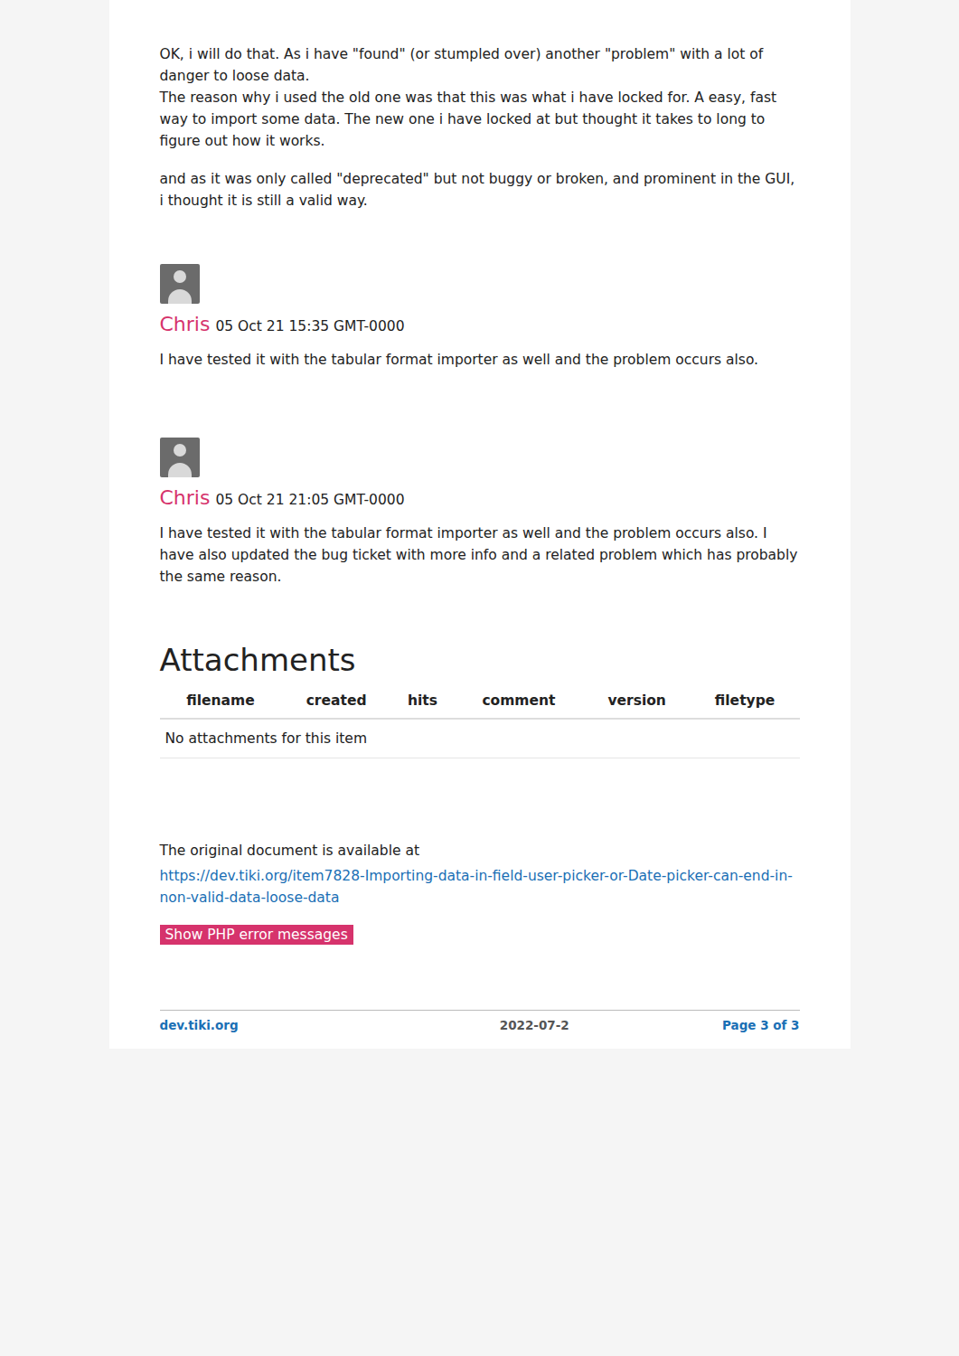OK, i will do that. As i have "found" (or stumpled over) another "problem" with a lot of danger to loose data.
The reason why i used the old one was that this was what i have locked for. A easy, fast way to import some data. The new one i have locked at but thought it takes to long to figure out how it works.
and as it was only called "deprecated" but not buggy or broken, and prominent in the GUI, i thought it is still a valid way.
Chris 05 Oct 21 15:35 GMT-0000
I have tested it with the tabular format importer as well and the problem occurs also.
Chris 05 Oct 21 21:05 GMT-0000
I have tested it with the tabular format importer as well and the problem occurs also. I have also updated the bug ticket with more info and a related problem which has probably the same reason.
Attachments
| filename | created | hits | comment | version | filetype |
| --- | --- | --- | --- | --- | --- |
| No attachments for this item |
The original document is available at
https://dev.tiki.org/item7828-Importing-data-in-field-user-picker-or-Date-picker-can-end-in-non-valid-data-loose-data
Show PHP error messages
dev.tiki.org 2022-07-2 Page 3 of 3